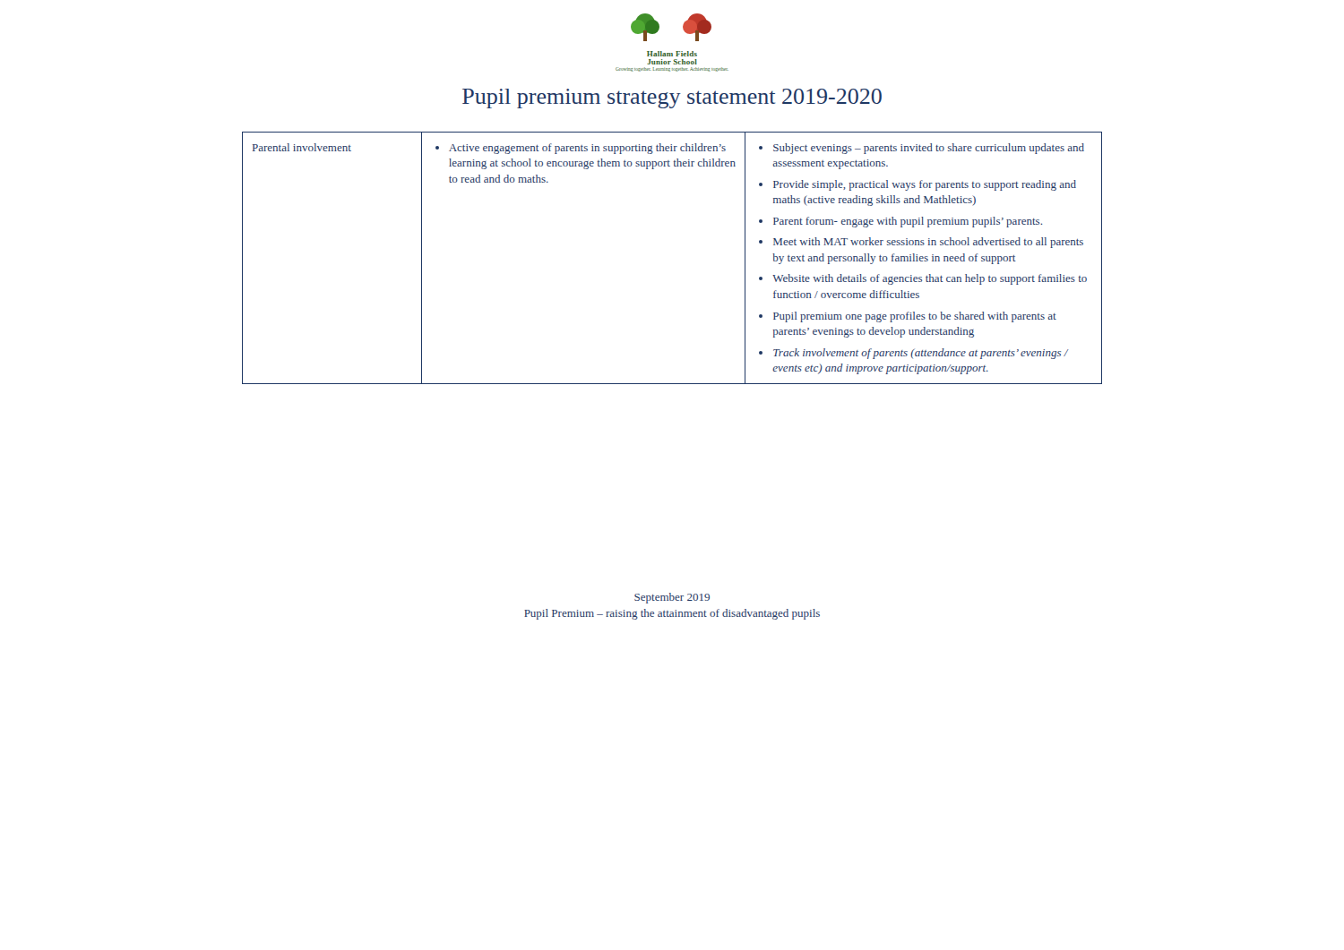Hallam Fields
Junior School
Growing together. Learning together. Achieving together.
Pupil premium strategy statement 2019-2020
| Parental involvement | Active engagement of parents in supporting their children’s learning at school to encourage them to support their children to read and do maths. | Subject evenings – parents invited to share curriculum updates and assessment expectations. Provide simple, practical ways for parents to support reading and maths (active reading skills and Mathletics) Parent forum- engage with pupil premium pupils’ parents. Meet with MAT worker sessions in school advertised to all parents by text and personally to families in need of support Website with details of agencies that can help to support families to function / overcome difficulties Pupil premium one page profiles to be shared with parents at parents’ evenings to develop understanding Track involvement of parents (attendance at parents’ evenings / events etc) and improve participation/support. |
September 2019
Pupil Premium – raising the attainment of disadvantaged pupils